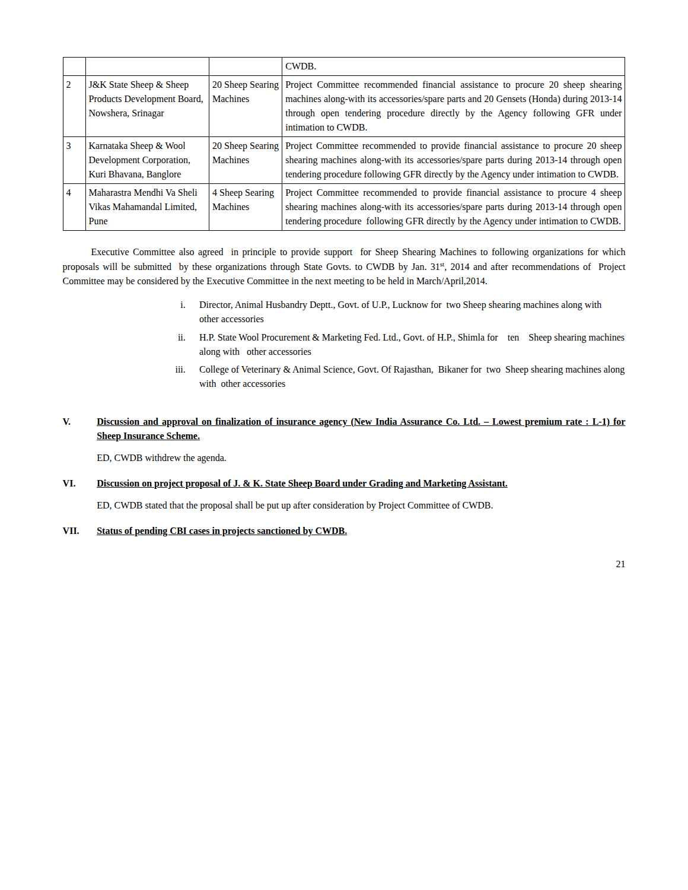| | | | CWDB. |
| 2 | J&K State Sheep & Sheep Products Development Board, Nowshera, Srinagar | 20 Sheep Searing Machines | Project Committee recommended financial assistance to procure 20 sheep shearing machines along-with its accessories/spare parts and 20 Gensets (Honda) during 2013-14 through open tendering procedure directly by the Agency following GFR under intimation to CWDB. |
| 3 | Karnataka Sheep & Wool Development Corporation, Kuri Bhavana, Banglore | 20 Sheep Searing Machines | Project Committee recommended to provide financial assistance to procure 20 sheep shearing machines along-with its accessories/spare parts during 2013-14 through open tendering procedure following GFR directly by the Agency under intimation to CWDB. |
| 4 | Maharastra Mendhi Va Sheli Vikas Mahamandal Limited, Pune | 4 Sheep Searing Machines | Project Committee recommended to provide financial assistance to procure 4 sheep shearing machines along-with its accessories/spare parts during 2013-14 through open tendering procedure following GFR directly by the Agency under intimation to CWDB. |
Executive Committee also agreed in principle to provide support for Sheep Shearing Machines to following organizations for which proposals will be submitted by these organizations through State Govts. to CWDB by Jan. 31st, 2014 and after recommendations of Project Committee may be considered by the Executive Committee in the next meeting to be held in March/April,2014.
Director, Animal Husbandry Deptt., Govt. of U.P., Lucknow for two Sheep shearing machines along with other accessories
H.P. State Wool Procurement & Marketing Fed. Ltd., Govt. of H.P., Shimla for ten Sheep shearing machines along with other accessories
College of Veterinary & Animal Science, Govt. Of Rajasthan, Bikaner for two Sheep shearing machines along with other accessories
V. Discussion and approval on finalization of insurance agency (New India Assurance Co. Ltd. – Lowest premium rate : L-1) for Sheep Insurance Scheme.
ED, CWDB withdrew the agenda.
VI. Discussion on project proposal of J. & K. State Sheep Board under Grading and Marketing Assistant.
ED, CWDB stated that the proposal shall be put up after consideration by Project Committee of CWDB.
VII. Status of pending CBI cases in projects sanctioned by CWDB.
21